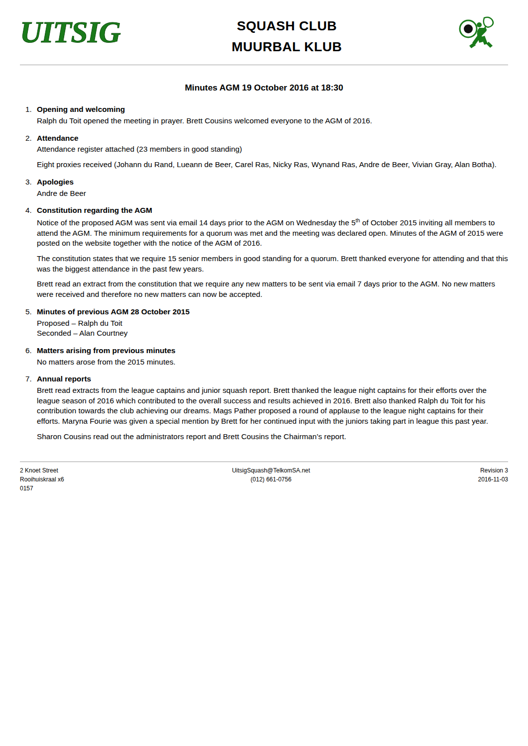UITSIG
SQUASH CLUB
MUURBAL KLUB
Minutes AGM 19 October 2016 at 18:30
Opening and welcoming
Ralph du Toit opened the meeting in prayer. Brett Cousins welcomed everyone to the AGM of 2016.
Attendance
Attendance register attached (23 members in good standing)
Eight proxies received (Johann du Rand, Lueann de Beer, Carel Ras, Nicky Ras, Wynand Ras, Andre de Beer, Vivian Gray, Alan Botha).
Apologies
Andre de Beer
Constitution regarding the AGM
Notice of the proposed AGM was sent via email 14 days prior to the AGM on Wednesday the 5th of October 2015 inviting all members to attend the AGM. The minimum requirements for a quorum was met and the meeting was declared open. Minutes of the AGM of 2015 were posted on the website together with the notice of the AGM of 2016.
The constitution states that we require 15 senior members in good standing for a quorum. Brett thanked everyone for attending and that this was the biggest attendance in the past few years.
Brett read an extract from the constitution that we require any new matters to be sent via email 7 days prior to the AGM. No new matters were received and therefore no new matters can now be accepted.
Minutes of previous AGM 28 October 2015
Proposed – Ralph du Toit
Seconded – Alan Courtney
Matters arising from previous minutes
No matters arose from the 2015 minutes.
Annual reports
Brett read extracts from the league captains and junior squash report. Brett thanked the league night captains for their efforts over the league season of 2016 which contributed to the overall success and results achieved in 2016. Brett also thanked Ralph du Toit for his contribution towards the club achieving our dreams. Mags Pather proposed a round of applause to the league night captains for their efforts. Maryna Fourie was given a special mention by Brett for her continued input with the juniors taking part in league this past year.
Sharon Cousins read out the administrators report and Brett Cousins the Chairman’s report.
2 Knoet Street
Rooihuiskraal x6
0157
UitsigSquash@TelkomSA.net
(012) 661-0756
Revision 3
2016-11-03